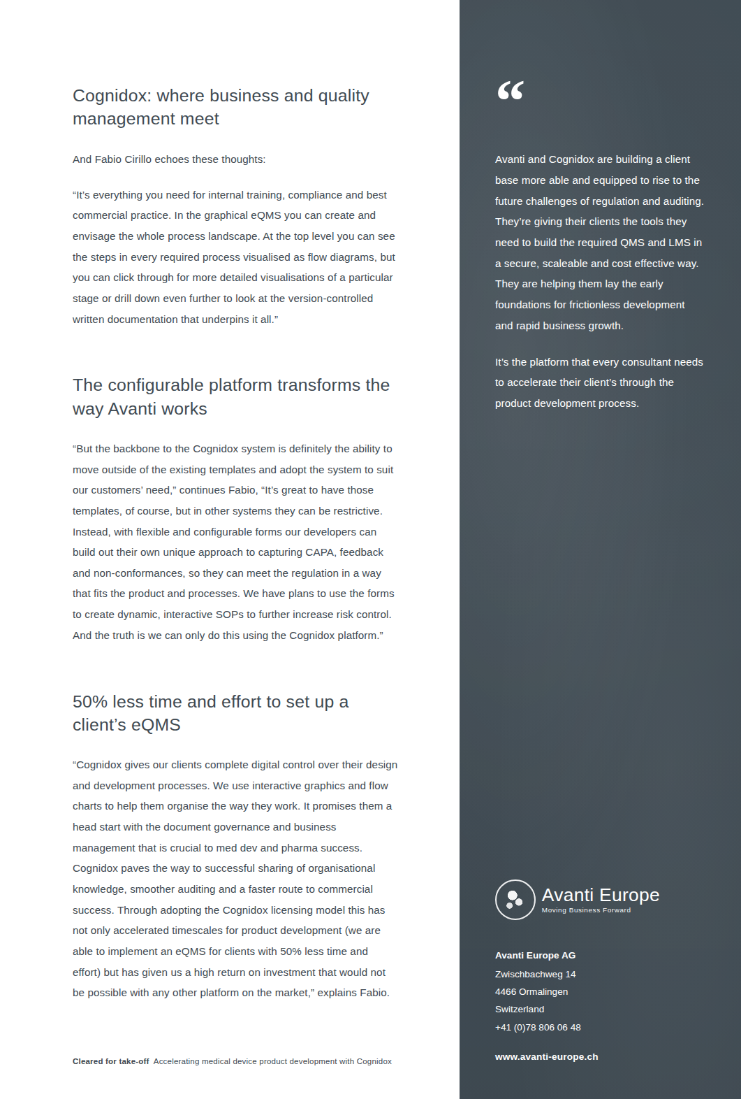Cognidox: where business and quality management meet
And Fabio Cirillo echoes these thoughts:
“It’s everything you need for internal training, compliance and best commercial practice. In the graphical eQMS you can create and envisage the whole process landscape. At the top level you can see the steps in every required process visualised as flow diagrams, but you can click through for more detailed visualisations of a particular stage or drill down even further to look at the version-controlled written documentation that underpins it all.”
The configurable platform transforms the way Avanti works
“But the backbone to the Cognidox system is definitely the ability to move outside of the existing templates and adopt the system to suit our customers’ need,” continues Fabio, “It’s great to have those templates, of course, but in other systems they can be restrictive. Instead, with flexible and configurable forms our developers can build out their own unique approach to capturing CAPA, feedback and non-conformances, so they can meet the regulation in a way that fits the product and processes. We have plans to use the forms to create dynamic, interactive SOPs to further increase risk control. And the truth is we can only do this using the Cognidox platform.”
50% less time and effort to set up a client’s eQMS
“Cognidox gives our clients complete digital control over their design and development processes. We use interactive graphics and flow charts to help them organise the way they work. It promises them a head start with the document governance and business management that is crucial to med dev and pharma success. Cognidox paves the way to successful sharing of organisational knowledge, smoother auditing and a faster route to commercial success. Through adopting the Cognidox licensing model this has not only accelerated timescales for product development (we are able to implement an eQMS for clients with 50% less time and effort) but has given us a high return on investment that would not be possible with any other platform on the market,” explains Fabio.
Cleared for take-off Accelerating medical device product development with Cognidox
“
Avanti and Cognidox are building a client base more able and equipped to rise to the future challenges of regulation and auditing. They’re giving their clients the tools they need to build the required QMS and LMS in a secure, scaleable and cost effective way. They are helping them lay the early foundations for frictionless development and rapid business growth.
It’s the platform that every consultant needs to accelerate their client’s through the product development process.
Avanti Europe Moving Business Forward
Avanti Europe AG Zwischbachweg 14
4466 Ormalingen
Switzerland
+41 (0)78 806 06 48 www.avanti-europe.ch